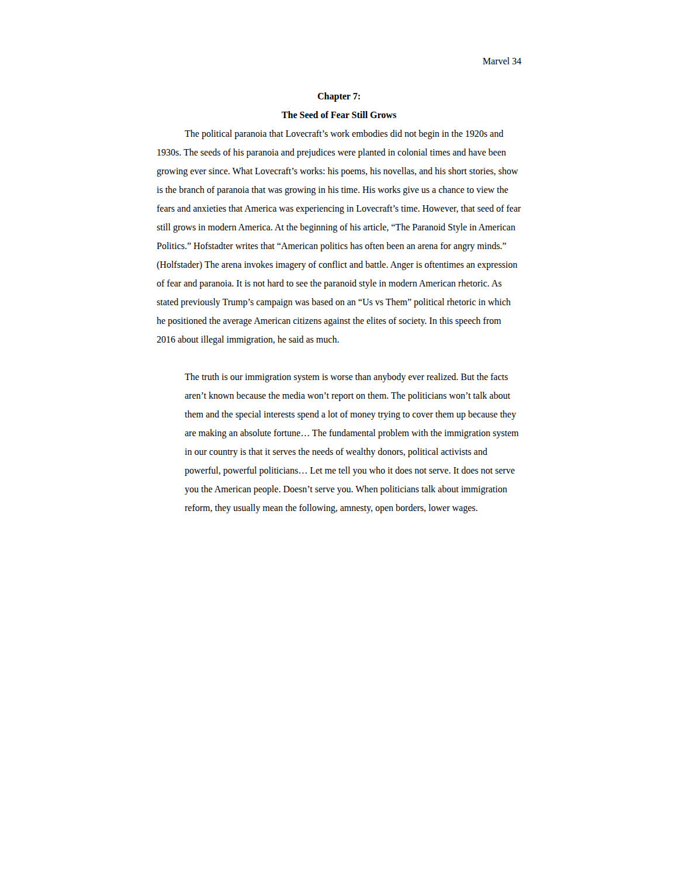Marvel 34
Chapter 7:
The Seed of Fear Still Grows
The political paranoia that Lovecraft’s work embodies did not begin in the 1920s and 1930s. The seeds of his paranoia and prejudices were planted in colonial times and have been growing ever since. What Lovecraft’s works: his poems, his novellas, and his short stories, show is the branch of paranoia that was growing in his time. His works give us a chance to view the fears and anxieties that America was experiencing in Lovecraft’s time. However, that seed of fear still grows in modern America. At the beginning of his article, “The Paranoid Style in American Politics.” Hofstadter writes that “American politics has often been an arena for angry minds.” (Holfstader) The arena invokes imagery of conflict and battle. Anger is oftentimes an expression of fear and paranoia. It is not hard to see the paranoid style in modern American rhetoric. As stated previously Trump’s campaign was based on an “Us vs Them” political rhetoric in which he positioned the average American citizens against the elites of society. In this speech from 2016 about illegal immigration, he said as much.
The truth is our immigration system is worse than anybody ever realized. But the facts aren’t known because the media won’t report on them. The politicians won’t talk about them and the special interests spend a lot of money trying to cover them up because they are making an absolute fortune… The fundamental problem with the immigration system in our country is that it serves the needs of wealthy donors, political activists and powerful, powerful politicians… Let me tell you who it does not serve. It does not serve you the American people. Doesn’t serve you. When politicians talk about immigration reform, they usually mean the following, amnesty, open borders, lower wages.